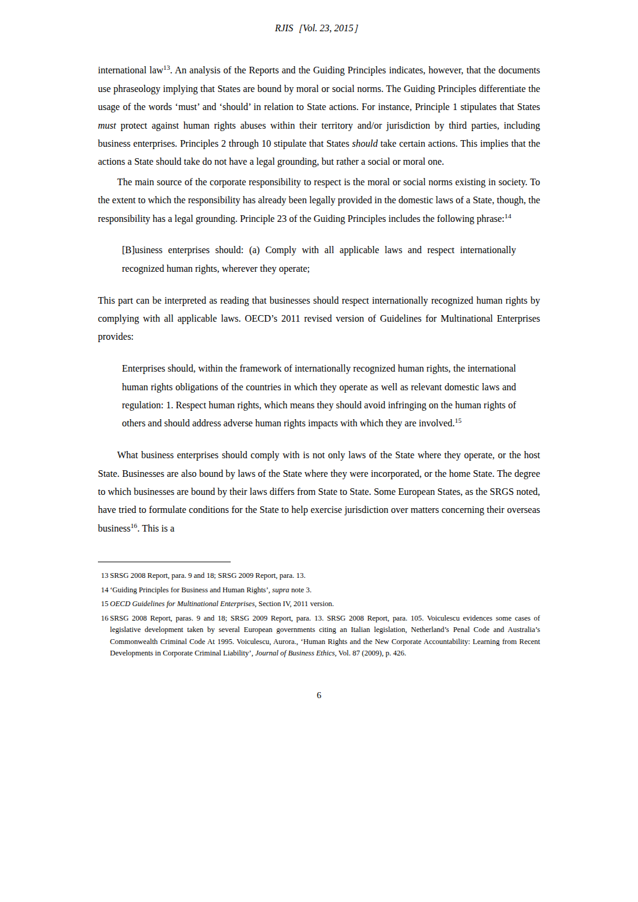RJIS［Vol. 23, 2015］
international law13. An analysis of the Reports and the Guiding Principles indicates, however, that the documents use phraseology implying that States are bound by moral or social norms. The Guiding Principles differentiate the usage of the words ‘must’ and ‘should’ in relation to State actions. For instance, Principle 1 stipulates that States must protect against human rights abuses within their territory and/or jurisdiction by third parties, including business enterprises. Principles 2 through 10 stipulate that States should take certain actions. This implies that the actions a State should take do not have a legal grounding, but rather a social or moral one.
The main source of the corporate responsibility to respect is the moral or social norms existing in society. To the extent to which the responsibility has already been legally provided in the domestic laws of a State, though, the responsibility has a legal grounding. Principle 23 of the Guiding Principles includes the following phrase:14
[B]usiness enterprises should: (a) Comply with all applicable laws and respect internationally recognized human rights, wherever they operate;
This part can be interpreted as reading that businesses should respect internationally recognized human rights by complying with all applicable laws. OECD’s 2011 revised version of Guidelines for Multinational Enterprises provides:
Enterprises should, within the framework of internationally recognized human rights, the international human rights obligations of the countries in which they operate as well as relevant domestic laws and regulation: 1. Respect human rights, which means they should avoid infringing on the human rights of others and should address adverse human rights impacts with which they are involved.15
What business enterprises should comply with is not only laws of the State where they operate, or the host State. Businesses are also bound by laws of the State where they were incorporated, or the home State. The degree to which businesses are bound by their laws differs from State to State. Some European States, as the SRGS noted, have tried to formulate conditions for the State to help exercise jurisdiction over matters concerning their overseas business16. This is a
13 SRSG 2008 Report, para. 9 and 18; SRSG 2009 Report, para. 13.
14‘Guiding Principles for Business and Human Rights’, supra note 3.
15 OECD Guidelines for Multinational Enterprises, Section IV, 2011 version.
16 SRSG 2008 Report, paras. 9 and 18; SRSG 2009 Report, para. 13. SRSG 2008 Report, para. 105. Voiculescu evidences some cases of legislative development taken by several European governments citing an Italian legislation, Netherland’s Penal Code and Australia’s Commonwealth Criminal Code At 1995. Voiculescu, Aurora., ‘Human Rights and the New Corporate Accountability: Learning from Recent Developments in Corporate Criminal Liability’, Journal of Business Ethics, Vol. 87 (2009), p. 426.
6